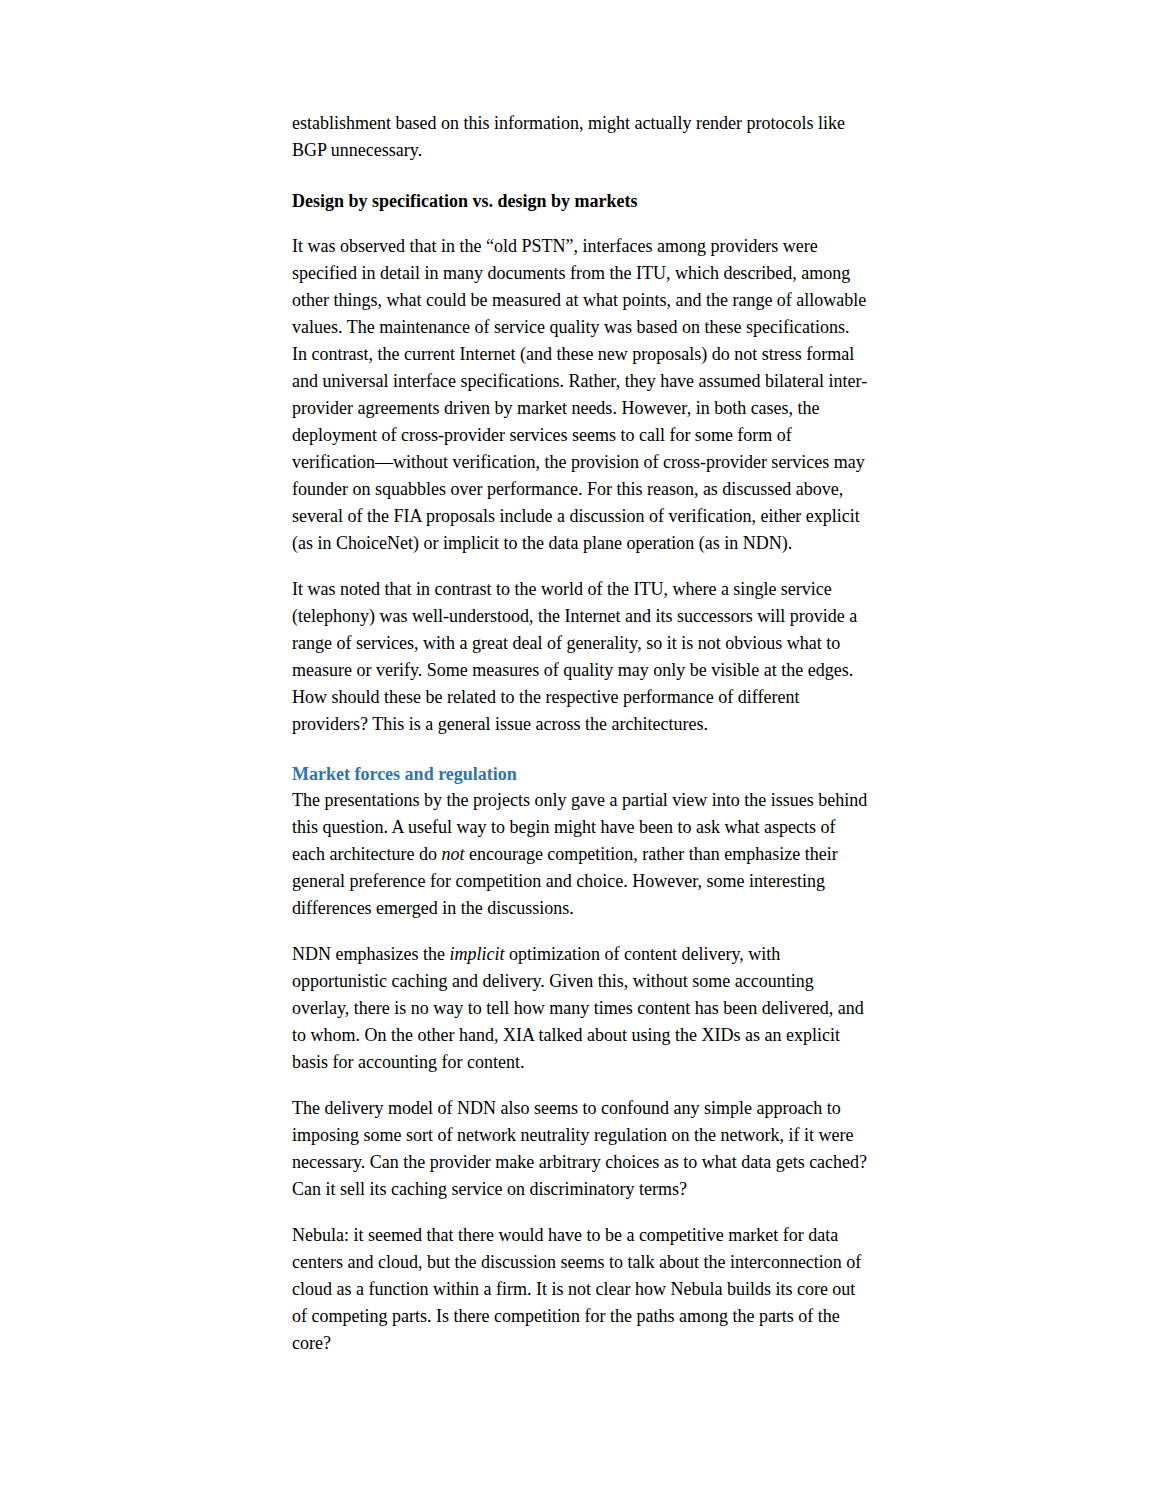establishment based on this information, might actually render protocols like BGP unnecessary.
Design by specification vs. design by markets
It was observed that in the “old PSTN”, interfaces among providers were specified in detail in many documents from the ITU, which described, among other things, what could be measured at what points, and the range of allowable values. The maintenance of service quality was based on these specifications. In contrast, the current Internet (and these new proposals) do not stress formal and universal interface specifications. Rather, they have assumed bilateral inter-provider agreements driven by market needs. However, in both cases, the deployment of cross-provider services seems to call for some form of verification—without verification, the provision of cross-provider services may founder on squabbles over performance. For this reason, as discussed above, several of the FIA proposals include a discussion of verification, either explicit (as in ChoiceNet) or implicit to the data plane operation (as in NDN).
It was noted that in contrast to the world of the ITU, where a single service (telephony) was well-understood, the Internet and its successors will provide a range of services, with a great deal of generality, so it is not obvious what to measure or verify. Some measures of quality may only be visible at the edges. How should these be related to the respective performance of different providers? This is a general issue across the architectures.
Market forces and regulation
The presentations by the projects only gave a partial view into the issues behind this question. A useful way to begin might have been to ask what aspects of each architecture do not encourage competition, rather than emphasize their general preference for competition and choice. However, some interesting differences emerged in the discussions.
NDN emphasizes the implicit optimization of content delivery, with opportunistic caching and delivery. Given this, without some accounting overlay, there is no way to tell how many times content has been delivered, and to whom. On the other hand, XIA talked about using the XIDs as an explicit basis for accounting for content.
The delivery model of NDN also seems to confound any simple approach to imposing some sort of network neutrality regulation on the network, if it were necessary. Can the provider make arbitrary choices as to what data gets cached? Can it sell its caching service on discriminatory terms?
Nebula: it seemed that there would have to be a competitive market for data centers and cloud, but the discussion seems to talk about the interconnection of cloud as a function within a firm. It is not clear how Nebula builds its core out of competing parts. Is there competition for the paths among the parts of the core?